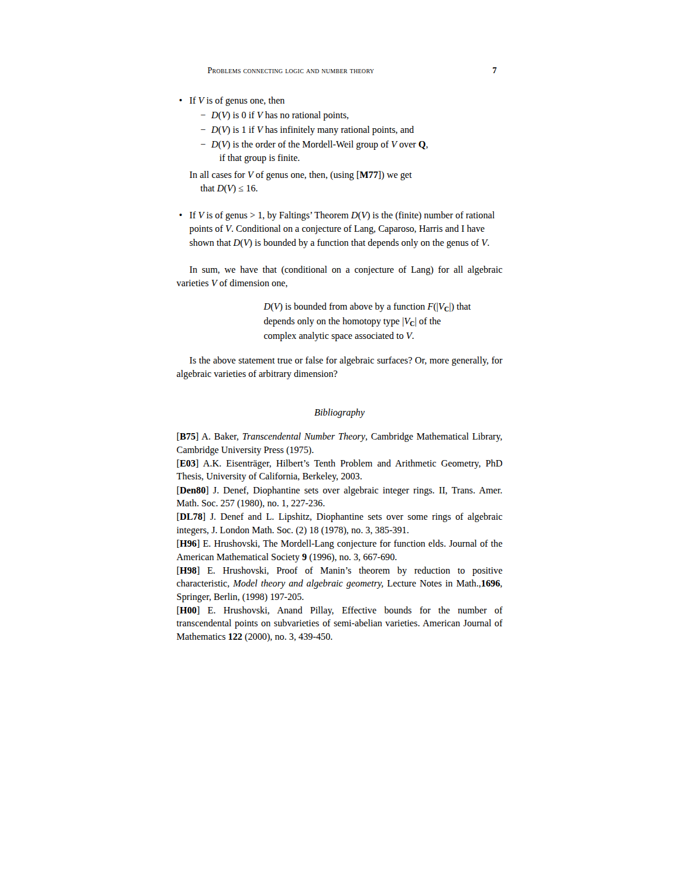Problems connecting logic and number theory 7
If V is of genus one, then
D(V) is 0 if V has no rational points,
D(V) is 1 if V has infinitely many rational points, and
D(V) is the order of the Mordell-Weil group of V over Q,if that group is finite.
In all cases for V of genus one, then, (using [M77]) we get that D(V) ≤ 16.
If V is of genus > 1, by Faltings’ Theorem D(V) is the (finite) number of rational points of V. Conditional on a conjecture of Lang, Caparoso, Harris and I have shown that D(V) is bounded by a function that depends only on the genus of V.
In sum, we have that (conditional on a conjecture of Lang) for all algebraic varieties V of dimension one,
D(V) is bounded from above by a function F(|VC|) that depends only on the homotopy type |VC| of the complex analytic space associated to V.
Is the above statement true or false for algebraic surfaces? Or, more generally, for algebraic varieties of arbitrary dimension?
Bibliography
[B75] A. Baker, Transcendental Number Theory, Cambridge Mathematical Library, Cambridge University Press (1975).
[E03] A.K. Eisenträger, Hilbert’s Tenth Problem and Arithmetic Geometry, PhD Thesis, University of California, Berkeley, 2003.
[Den80] J. Denef, Diophantine sets over algebraic integer rings. II, Trans. Amer. Math. Soc. 257 (1980), no. 1, 227-236.
[DL78] J. Denef and L. Lipshitz, Diophantine sets over some rings of algebraic integers, J. London Math. Soc. (2) 18 (1978), no. 3, 385-391.
[H96] E. Hrushovski, The Mordell-Lang conjecture for function elds. Journal of the American Mathematical Society 9 (1996), no. 3, 667-690.
[H98] E. Hrushovski, Proof of Manin’s theorem by reduction to positive characteristic, Model theory and algebraic geometry, Lecture Notes in Math.,1696, Springer, Berlin, (1998) 197-205.
[H00] E. Hrushovski, Anand Pillay, Effective bounds for the number of transcendental points on subvarieties of semi-abelian varieties. American Journal of Mathematics 122 (2000), no. 3, 439-450.